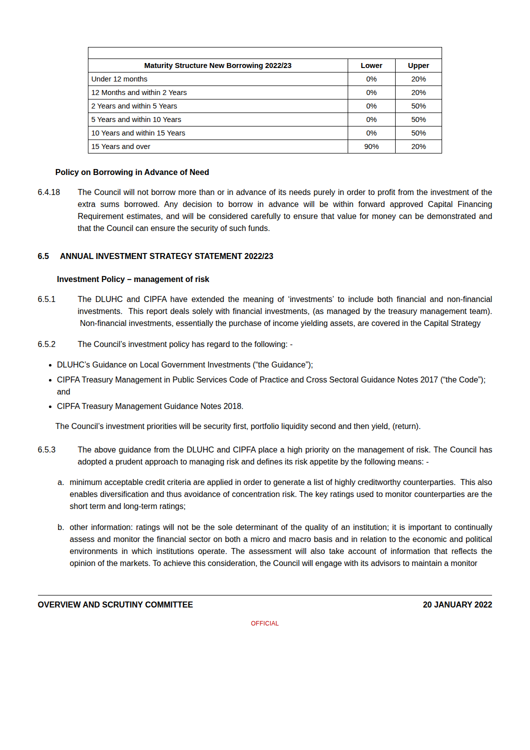| Maturity Structure New Borrowing 2022/23 | Lower | Upper |
| --- | --- | --- |
| Under 12 months | 0% | 20% |
| 12 Months and within 2 Years | 0% | 20% |
| 2 Years and within 5 Years | 0% | 50% |
| 5 Years and within 10 Years | 0% | 50% |
| 10 Years and within 15 Years | 0% | 50% |
| 15 Years and over | 90% | 20% |
Policy on Borrowing in Advance of Need
6.4.18
The Council will not borrow more than or in advance of its needs purely in order to profit from the investment of the extra sums borrowed. Any decision to borrow in advance will be within forward approved Capital Financing Requirement estimates, and will be considered carefully to ensure that value for money can be demonstrated and that the Council can ensure the security of such funds.
6.5 ANNUAL INVESTMENT STRATEGY STATEMENT 2022/23
Investment Policy – management of risk
6.5.1
The DLUHC and CIPFA have extended the meaning of ‘investments’ to include both financial and non-financial investments. This report deals solely with financial investments, (as managed by the treasury management team). Non-financial investments, essentially the purchase of income yielding assets, are covered in the Capital Strategy
6.5.2
The Council’s investment policy has regard to the following: -
DLUHC’s Guidance on Local Government Investments (“the Guidance”);
CIPFA Treasury Management in Public Services Code of Practice and Cross Sectoral Guidance Notes 2017 (“the Code”); and
CIPFA Treasury Management Guidance Notes 2018.
The Council’s investment priorities will be security first, portfolio liquidity second and then yield, (return).
6.5.3
The above guidance from the DLUHC and CIPFA place a high priority on the management of risk. The Council has adopted a prudent approach to managing risk and defines its risk appetite by the following means: -
minimum acceptable credit criteria are applied in order to generate a list of highly creditworthy counterparties. This also enables diversification and thus avoidance of concentration risk. The key ratings used to monitor counterparties are the short term and long-term ratings;
other information: ratings will not be the sole determinant of the quality of an institution; it is important to continually assess and monitor the financial sector on both a micro and macro basis and in relation to the economic and political environments in which institutions operate. The assessment will also take account of information that reflects the opinion of the markets. To achieve this consideration, the Council will engage with its advisors to maintain a monitor
OVERVIEW AND SCRUTINY COMMITTEE 20 JANUARY 2022
OFFICIAL